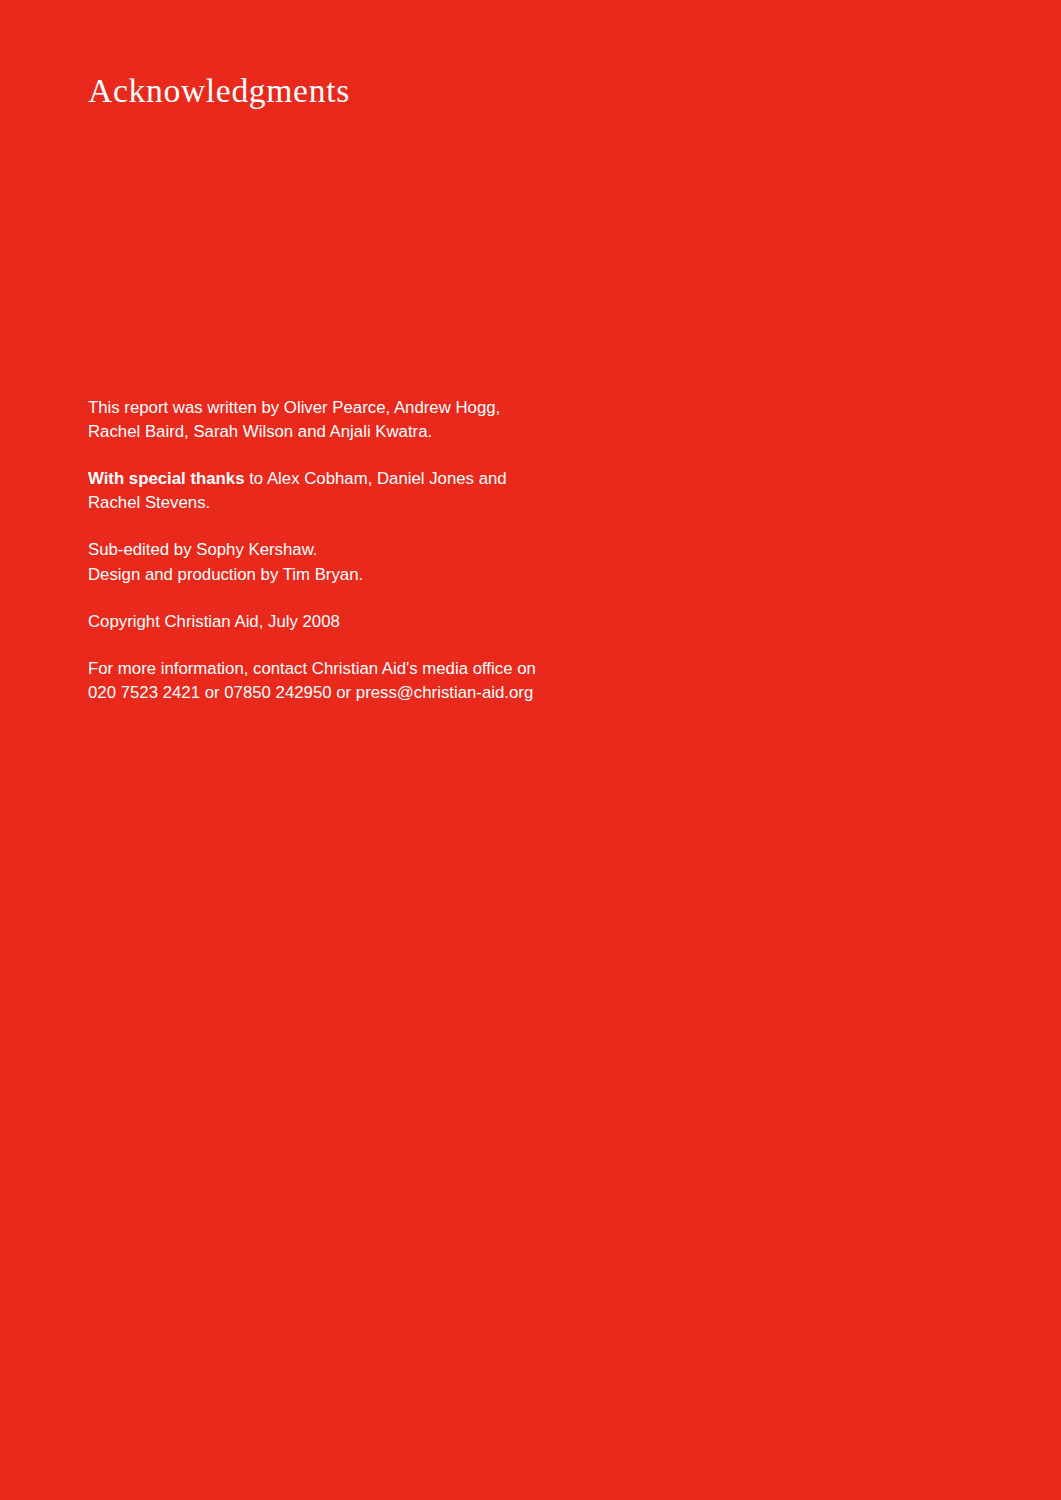Acknowledgments
This report was written by Oliver Pearce, Andrew Hogg, Rachel Baird, Sarah Wilson and Anjali Kwatra.
With special thanks to Alex Cobham, Daniel Jones and Rachel Stevens.
Sub-edited by Sophy Kershaw.
Design and production by Tim Bryan.
Copyright Christian Aid, July 2008
For more information, contact Christian Aid's media office on 020 7523 2421 or 07850 242950 or press@christian-aid.org